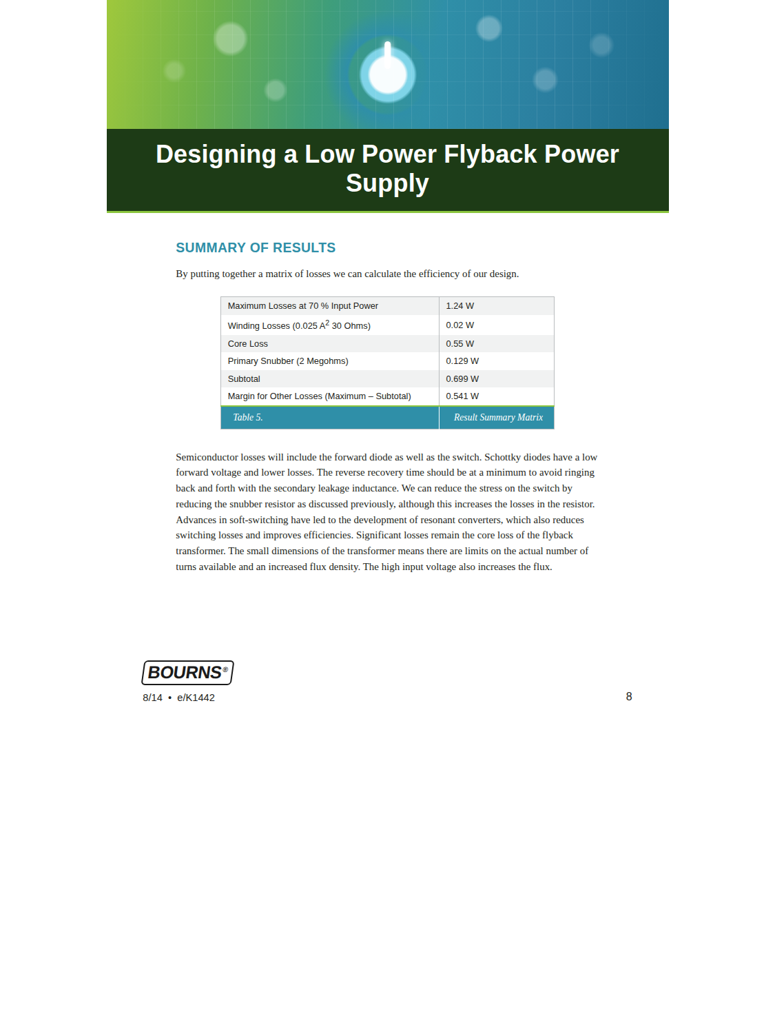Designing a Low Power Flyback Power Supply
SUMMARY OF RESULTS
By putting together a matrix of losses we can calculate the efficiency of our design.
| Maximum Losses at 70 % Input Power | 1.24 W |
| Winding Losses (0.025 A 2 30 Ohms) | 0.02 W |
| Core Loss | 0.55 W |
| Primary Snubber (2 Megohms) | 0.129 W |
| Subtotal | 0.699 W |
| Margin for Other Losses (Maximum – Subtotal) | 0.541 W |
| Table 5. | Result Summary Matrix |
Semiconductor losses will include the forward diode as well as the switch. Schottky diodes have a low forward voltage and lower losses. The reverse recovery time should be at a minimum to avoid ringing back and forth with the secondary leakage inductance. We can reduce the stress on the switch by reducing the snubber resistor as discussed previously, although this increases the losses in the resistor. Advances in soft-switching have led to the development of resonant converters, which also reduces switching losses and improves efficiencies. Significant losses remain the core loss of the flyback transformer. The small dimensions of the transformer means there are limits on the actual number of turns available and an increased flux density. The high input voltage also increases the flux.
BOURNS®
8/14 • e/K1442
8